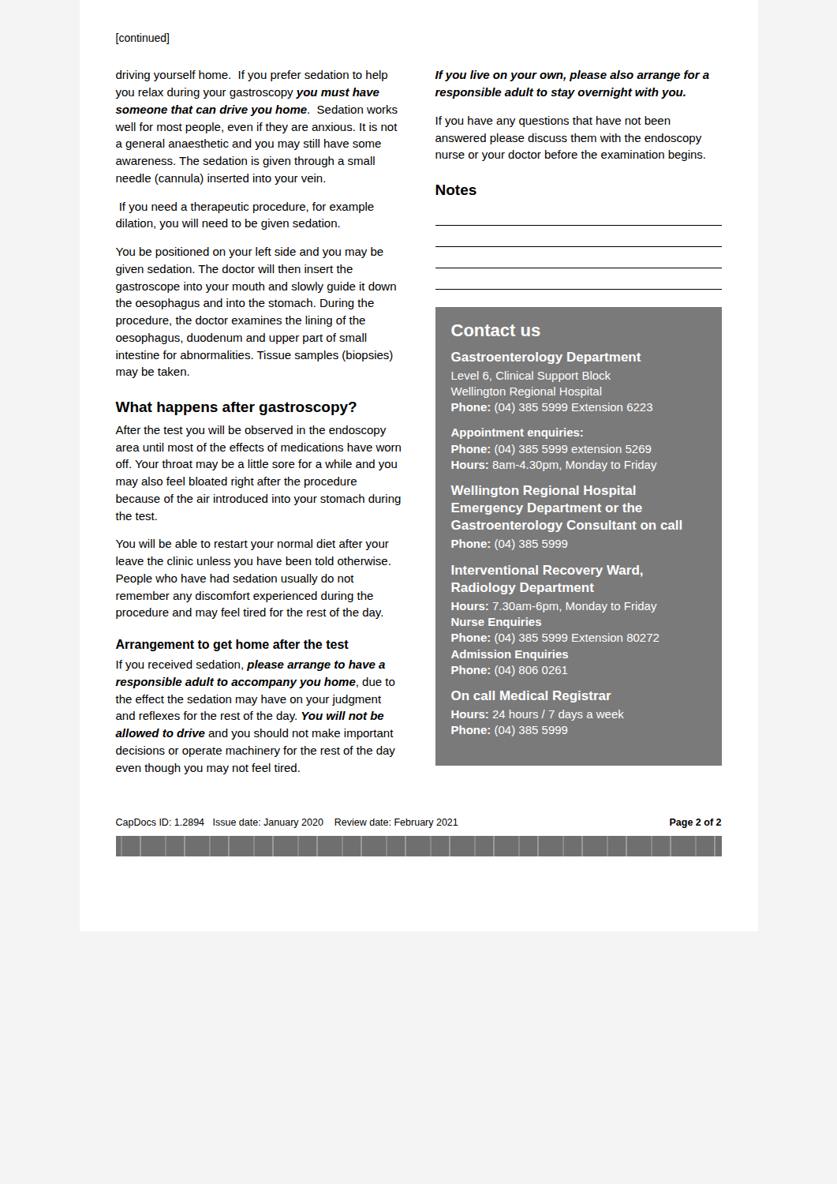[continued]
driving yourself home. If you prefer sedation to help you relax during your gastroscopy you must have someone that can drive you home. Sedation works well for most people, even if they are anxious. It is not a general anaesthetic and you may still have some awareness. The sedation is given through a small needle (cannula) inserted into your vein.
If you need a therapeutic procedure, for example dilation, you will need to be given sedation.
You be positioned on your left side and you may be given sedation. The doctor will then insert the gastroscope into your mouth and slowly guide it down the oesophagus and into the stomach. During the procedure, the doctor examines the lining of the oesophagus, duodenum and upper part of small intestine for abnormalities. Tissue samples (biopsies) may be taken.
What happens after gastroscopy?
After the test you will be observed in the endoscopy area until most of the effects of medications have worn off. Your throat may be a little sore for a while and you may also feel bloated right after the procedure because of the air introduced into your stomach during the test.
You will be able to restart your normal diet after your leave the clinic unless you have been told otherwise. People who have had sedation usually do not remember any discomfort experienced during the procedure and may feel tired for the rest of the day.
Arrangement to get home after the test
If you received sedation, please arrange to have a responsible adult to accompany you home, due to the effect the sedation may have on your judgment and reflexes for the rest of the day. You will not be allowed to drive and you should not make important decisions or operate machinery for the rest of the day even though you may not feel tired.
If you live on your own, please also arrange for a responsible adult to stay overnight with you.
If you have any questions that have not been answered please discuss them with the endoscopy nurse or your doctor before the examination begins.
Notes
Contact us
Gastroenterology Department
Level 6, Clinical Support Block
Wellington Regional Hospital
Phone: (04) 385 5999 Extension 6223
Appointment enquiries:
Phone: (04) 385 5999 extension 5269
Hours: 8am-4.30pm, Monday to Friday
Wellington Regional Hospital Emergency Department or the Gastroenterology Consultant on call
Phone: (04) 385 5999
Interventional Recovery Ward, Radiology Department
Hours: 7.30am-6pm, Monday to Friday
Nurse Enquiries
Phone: (04) 385 5999 Extension 80272
Admission Enquiries
Phone: (04) 806 0261
On call Medical Registrar
Hours: 24 hours / 7 days a week
Phone: (04) 385 5999
CapDocs ID: 1.2894 Issue date: January 2020 Review date: February 2021
Page 2 of 2